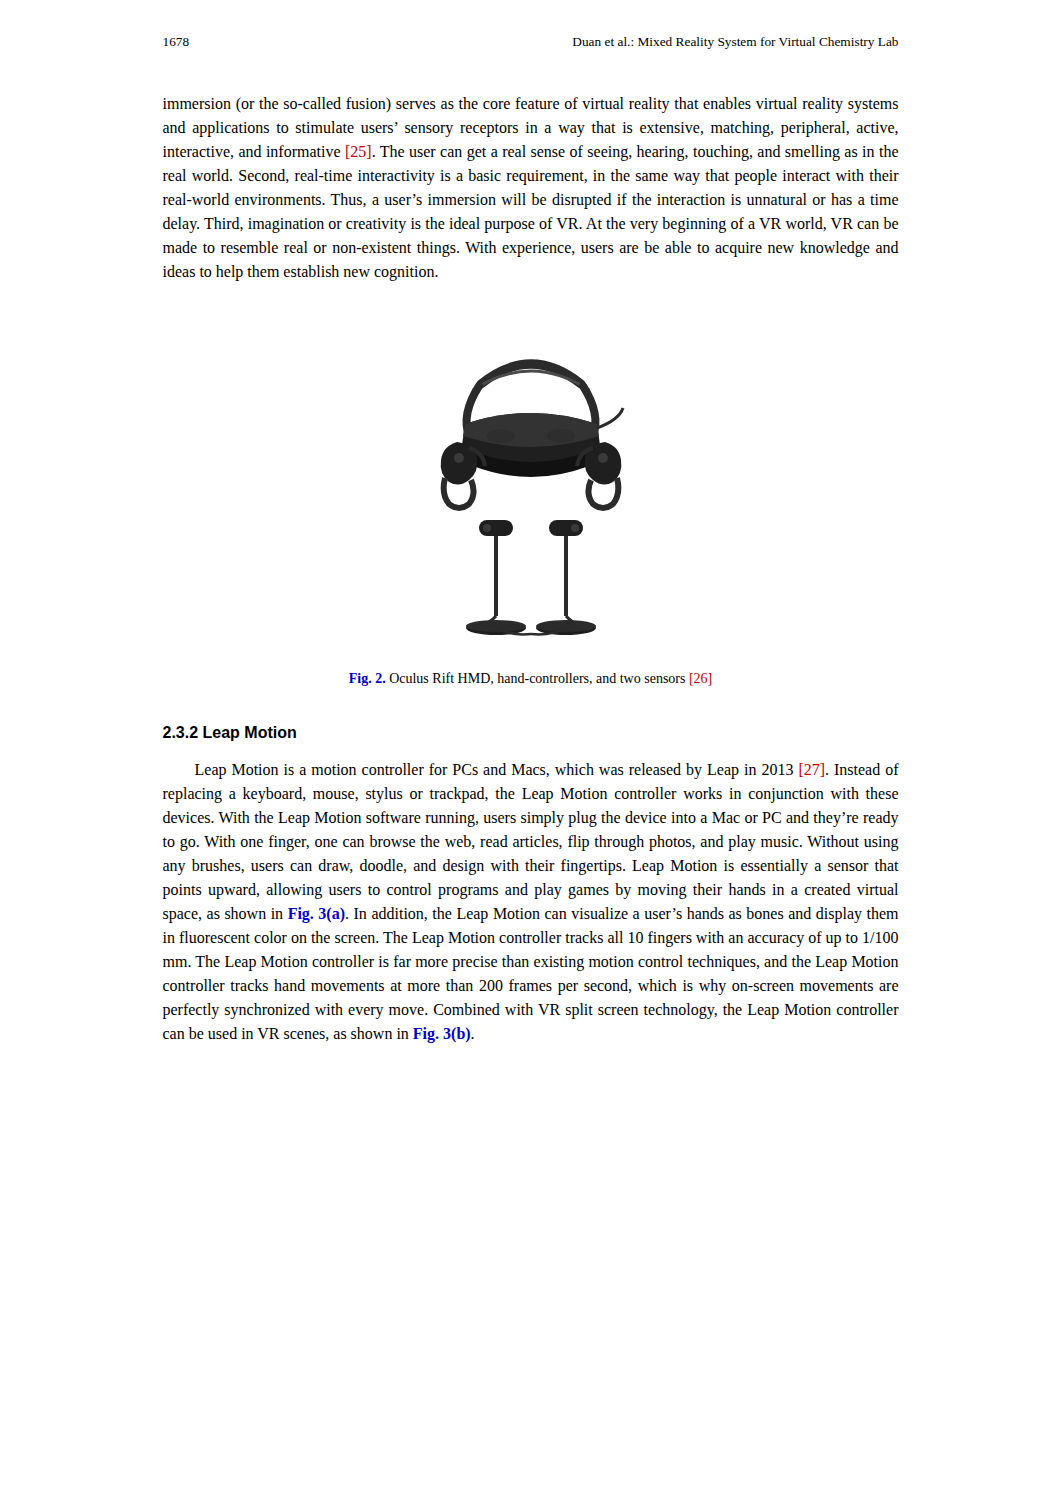1678 Duan et al.: Mixed Reality System for Virtual Chemistry Lab
immersion (or the so-called fusion) serves as the core feature of virtual reality that enables virtual reality systems and applications to stimulate users’ sensory receptors in a way that is extensive, matching, peripheral, active, interactive, and informative [25]. The user can get a real sense of seeing, hearing, touching, and smelling as in the real world. Second, real-time interactivity is a basic requirement, in the same way that people interact with their real-world environments. Thus, a user’s immersion will be disrupted if the interaction is unnatural or has a time delay. Third, imagination or creativity is the ideal purpose of VR. At the very beginning of a VR world, VR can be made to resemble real or non-existent things. With experience, users are be able to acquire new knowledge and ideas to help them establish new cognition.
Fig. 2. Oculus Rift HMD, hand-controllers, and two sensors [26]
2.3.2 Leap Motion
Leap Motion is a motion controller for PCs and Macs, which was released by Leap in 2013 [27]. Instead of replacing a keyboard, mouse, stylus or trackpad, the Leap Motion controller works in conjunction with these devices. With the Leap Motion software running, users simply plug the device into a Mac or PC and they’re ready to go. With one finger, one can browse the web, read articles, flip through photos, and play music. Without using any brushes, users can draw, doodle, and design with their fingertips. Leap Motion is essentially a sensor that points upward, allowing users to control programs and play games by moving their hands in a created virtual space, as shown in Fig. 3(a). In addition, the Leap Motion can visualize a user’s hands as bones and display them in fluorescent color on the screen. The Leap Motion controller tracks all 10 fingers with an accuracy of up to 1/100 mm. The Leap Motion controller is far more precise than existing motion control techniques, and the Leap Motion controller tracks hand movements at more than 200 frames per second, which is why on-screen movements are perfectly synchronized with every move. Combined with VR split screen technology, the Leap Motion controller can be used in VR scenes, as shown in Fig. 3(b).